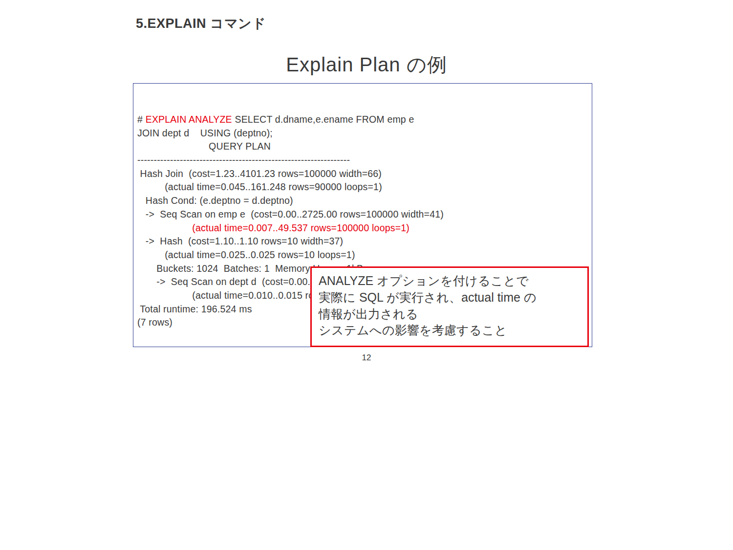5.EXPLAIN コマンド
Explain Plan の例
# EXPLAIN ANALYZE SELECT d.dname,e.ename FROM emp e
JOIN dept d    USING (deptno);
                          QUERY PLAN
-----------------------------------------------------------------
 Hash Join  (cost=1.23..4101.23 rows=100000 width=66)
          (actual time=0.045..161.248 rows=90000 loops=1)
   Hash Cond: (e.deptno = d.deptno)
   ->  Seq Scan on emp e  (cost=0.00..2725.00 rows=100000 width=41)
                    (actual time=0.007..49.537 rows=100000 loops=1)
   ->  Hash  (cost=1.10..1.10 rows=10 width=37)
          (actual time=0.025..0.025 rows=10 loops=1)
       Buckets: 1024  Batches: 1  Memory Usage: 1kB
       ->  Seq Scan on dept d  (cost=0.00..1.10 rows=10 width=37)
                    (actual time=0.010..0.015 rows=10 loops=1)
 Total runtime: 196.524 ms
(7 rows)
ANALYZE オプションを付けることで
実際に SQL が実行され、actual time の
情報が出力される
システムへの影響を考慮すること
12